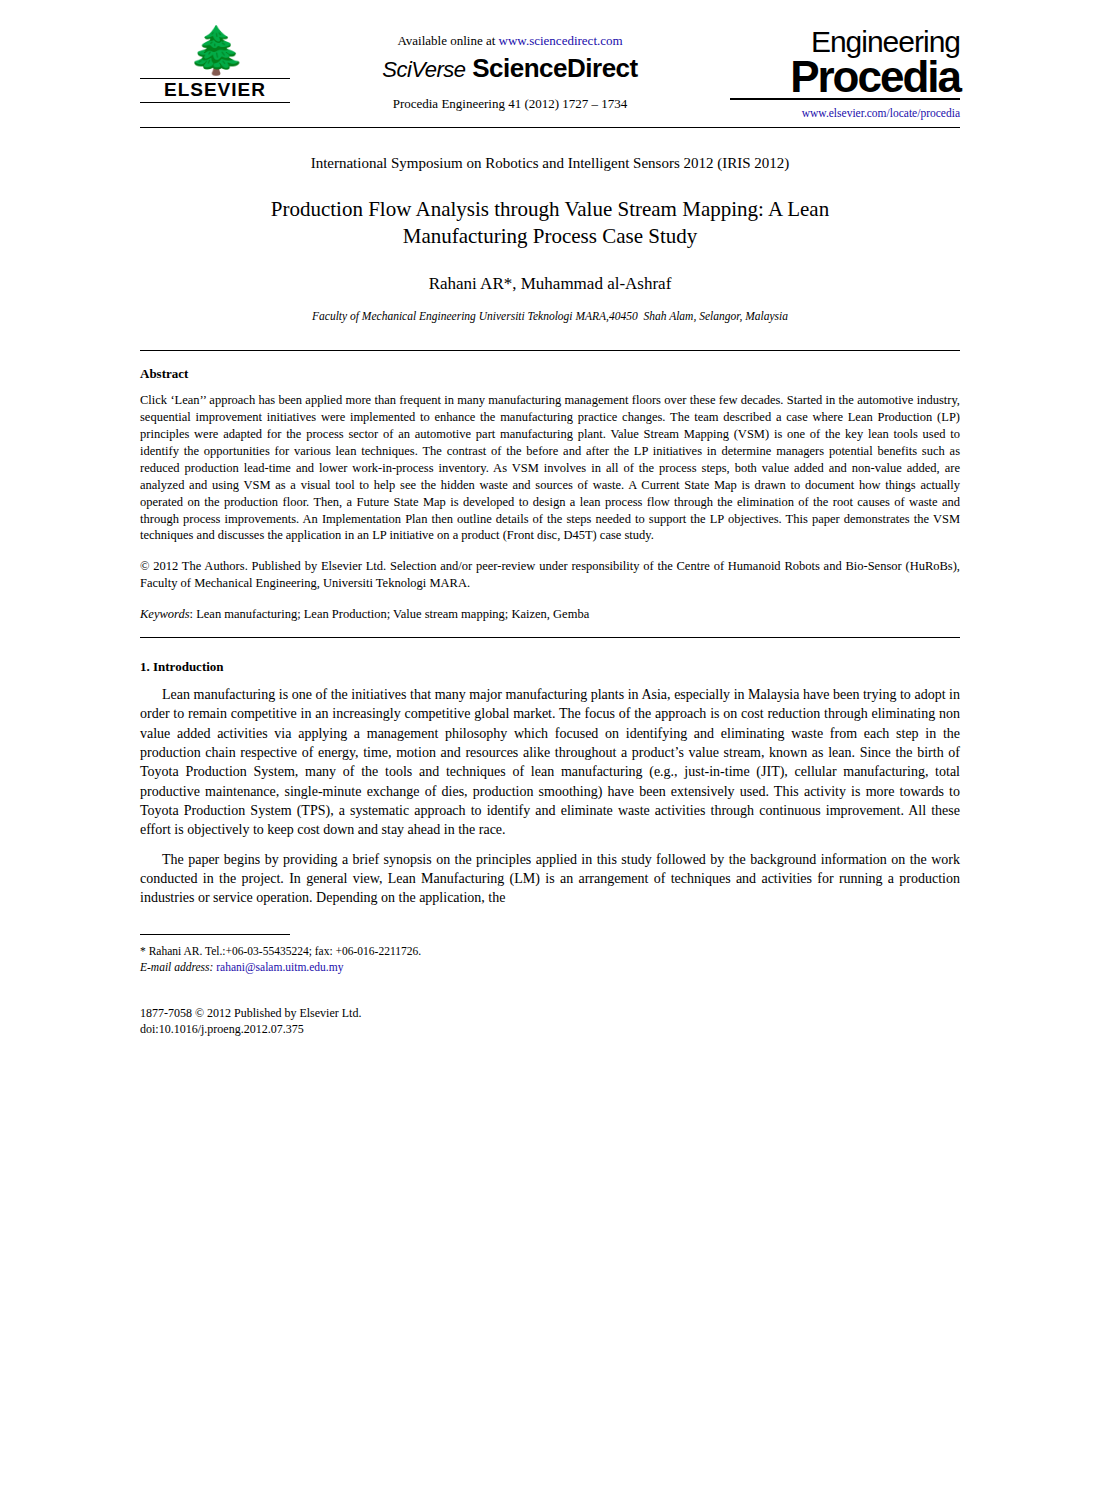🌲
ELSEVIER
Available online at www.sciencedirect.com
SciVerse ScienceDirect
Procedia Engineering 41 (2012) 1727 – 1734
Engineering
Procedia
www.elsevier.com/locate/procedia
International Symposium on Robotics and Intelligent Sensors 2012 (IRIS 2012)
Production Flow Analysis through Value Stream Mapping: A Lean
Manufacturing Process Case Study
Rahani AR*, Muhammad al-Ashraf
Faculty of Mechanical Engineering Universiti Teknologi MARA,40450 Shah Alam, Selangor, Malaysia
Abstract
Click ‘Lean’’ approach has been applied more than frequent in many manufacturing management floors over these few decades. Started in the automotive industry, sequential improvement initiatives were implemented to enhance the manufacturing practice changes. The team described a case where Lean Production (LP) principles were adapted for the process sector of an automotive part manufacturing plant. Value Stream Mapping (VSM) is one of the key lean tools used to identify the opportunities for various lean techniques. The contrast of the before and after the LP initiatives in determine managers potential benefits such as reduced production lead-time and lower work-in-process inventory. As VSM involves in all of the process steps, both value added and non-value added, are analyzed and using VSM as a visual tool to help see the hidden waste and sources of waste. A Current State Map is drawn to document how things actually operated on the production floor. Then, a Future State Map is developed to design a lean process flow through the elimination of the root causes of waste and through process improvements. An Implementation Plan then outline details of the steps needed to support the LP objectives. This paper demonstrates the VSM techniques and discusses the application in an LP initiative on a product (Front disc, D45T) case study.
© 2012 The Authors. Published by Elsevier Ltd. Selection and/or peer-review under responsibility of the Centre of Humanoid Robots and Bio-Sensor (HuRoBs), Faculty of Mechanical Engineering, Universiti Teknologi MARA.
Keywords: Lean manufacturing; Lean Production; Value stream mapping; Kaizen, Gemba
1. Introduction
Lean manufacturing is one of the initiatives that many major manufacturing plants in Asia, especially in Malaysia have been trying to adopt in order to remain competitive in an increasingly competitive global market. The focus of the approach is on cost reduction through eliminating non value added activities via applying a management philosophy which focused on identifying and eliminating waste from each step in the production chain respective of energy, time, motion and resources alike throughout a product’s value stream, known as lean. Since the birth of Toyota Production System, many of the tools and techniques of lean manufacturing (e.g., just-in-time (JIT), cellular manufacturing, total productive maintenance, single-minute exchange of dies, production smoothing) have been extensively used. This activity is more towards to Toyota Production System (TPS), a systematic approach to identify and eliminate waste activities through continuous improvement. All these effort is objectively to keep cost down and stay ahead in the race.
The paper begins by providing a brief synopsis on the principles applied in this study followed by the background information on the work conducted in the project. In general view, Lean Manufacturing (LM) is an arrangement of techniques and activities for running a production industries or service operation. Depending on the application, the
* Rahani AR. Tel.:+06-03-55435224; fax: +06-016-2211726.
E-mail address: rahani@salam.uitm.edu.my
1877-7058 © 2012 Published by Elsevier Ltd.
doi:10.1016/j.proeng.2012.07.375